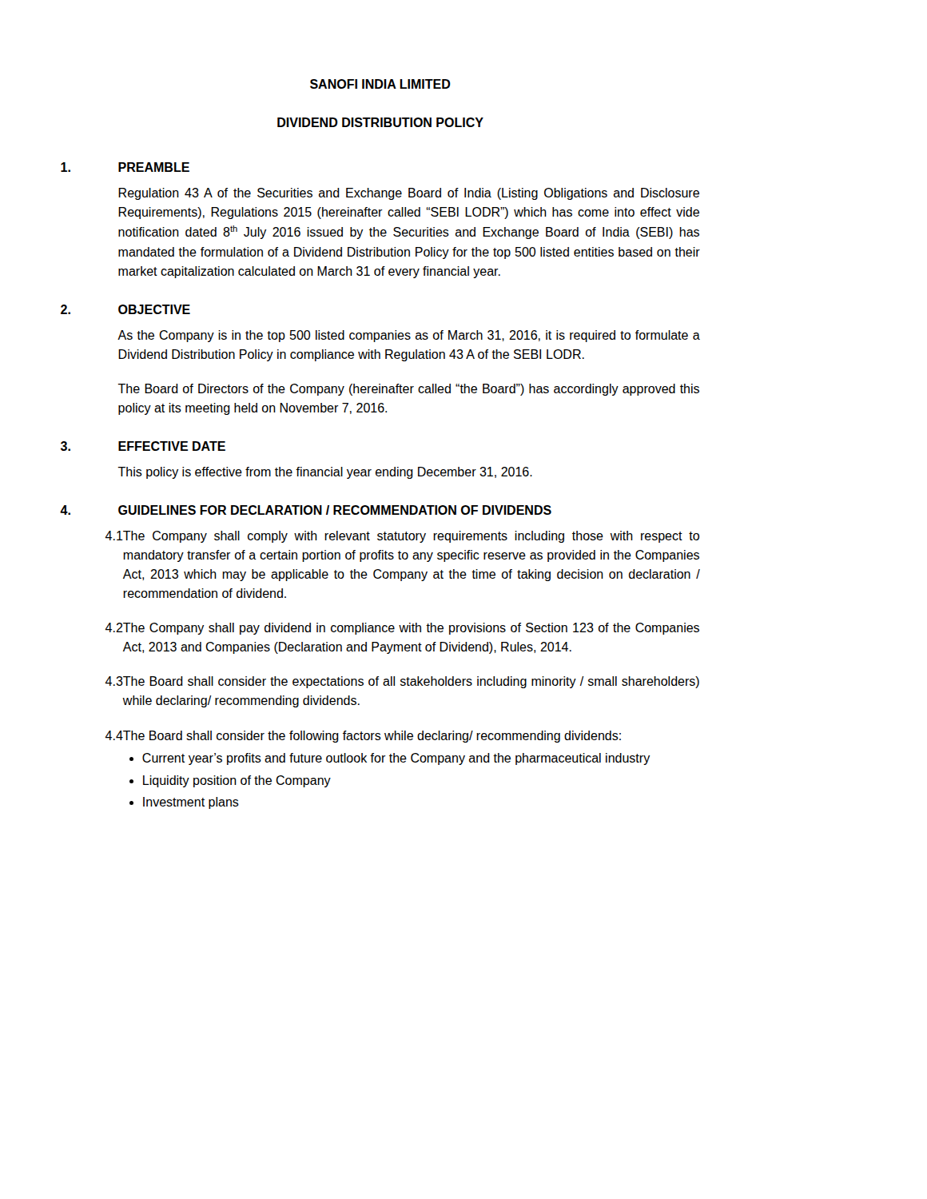SANOFI INDIA LIMITED
DIVIDEND DISTRIBUTION POLICY
1.
PREAMBLE
Regulation 43 A of the Securities and Exchange Board of India (Listing Obligations and Disclosure Requirements), Regulations 2015 (hereinafter called “SEBI LODR”) which has come into effect vide notification dated 8th July 2016 issued by the Securities and Exchange Board of India (SEBI) has mandated the formulation of a Dividend Distribution Policy for the top 500 listed entities based on their market capitalization calculated on March 31 of every financial year.
2.
OBJECTIVE
As the Company is in the top 500 listed companies as of March 31, 2016, it is required to formulate a Dividend Distribution Policy in compliance with Regulation 43 A of the SEBI LODR.
The Board of Directors of the Company (hereinafter called “the Board”) has accordingly approved this policy at its meeting held on November 7, 2016.
3.
EFFECTIVE DATE
This policy is effective from the financial year ending December 31, 2016.
4.
GUIDELINES FOR DECLARATION / RECOMMENDATION OF DIVIDENDS
4.1
The Company shall comply with relevant statutory requirements including those with respect to mandatory transfer of a certain portion of profits to any specific reserve as provided in the Companies Act, 2013 which may be applicable to the Company at the time of taking decision on declaration / recommendation of dividend.
4.2
The Company shall pay dividend in compliance with the provisions of Section 123 of the Companies Act, 2013 and Companies (Declaration and Payment of Dividend), Rules, 2014.
4.3
The Board shall consider the expectations of all stakeholders including minority / small shareholders) while declaring/ recommending dividends.
4.4
The Board shall consider the following factors while declaring/ recommending dividends:
Current year’s profits and future outlook for the Company and the pharmaceutical industry
Liquidity position of the Company
Investment plans